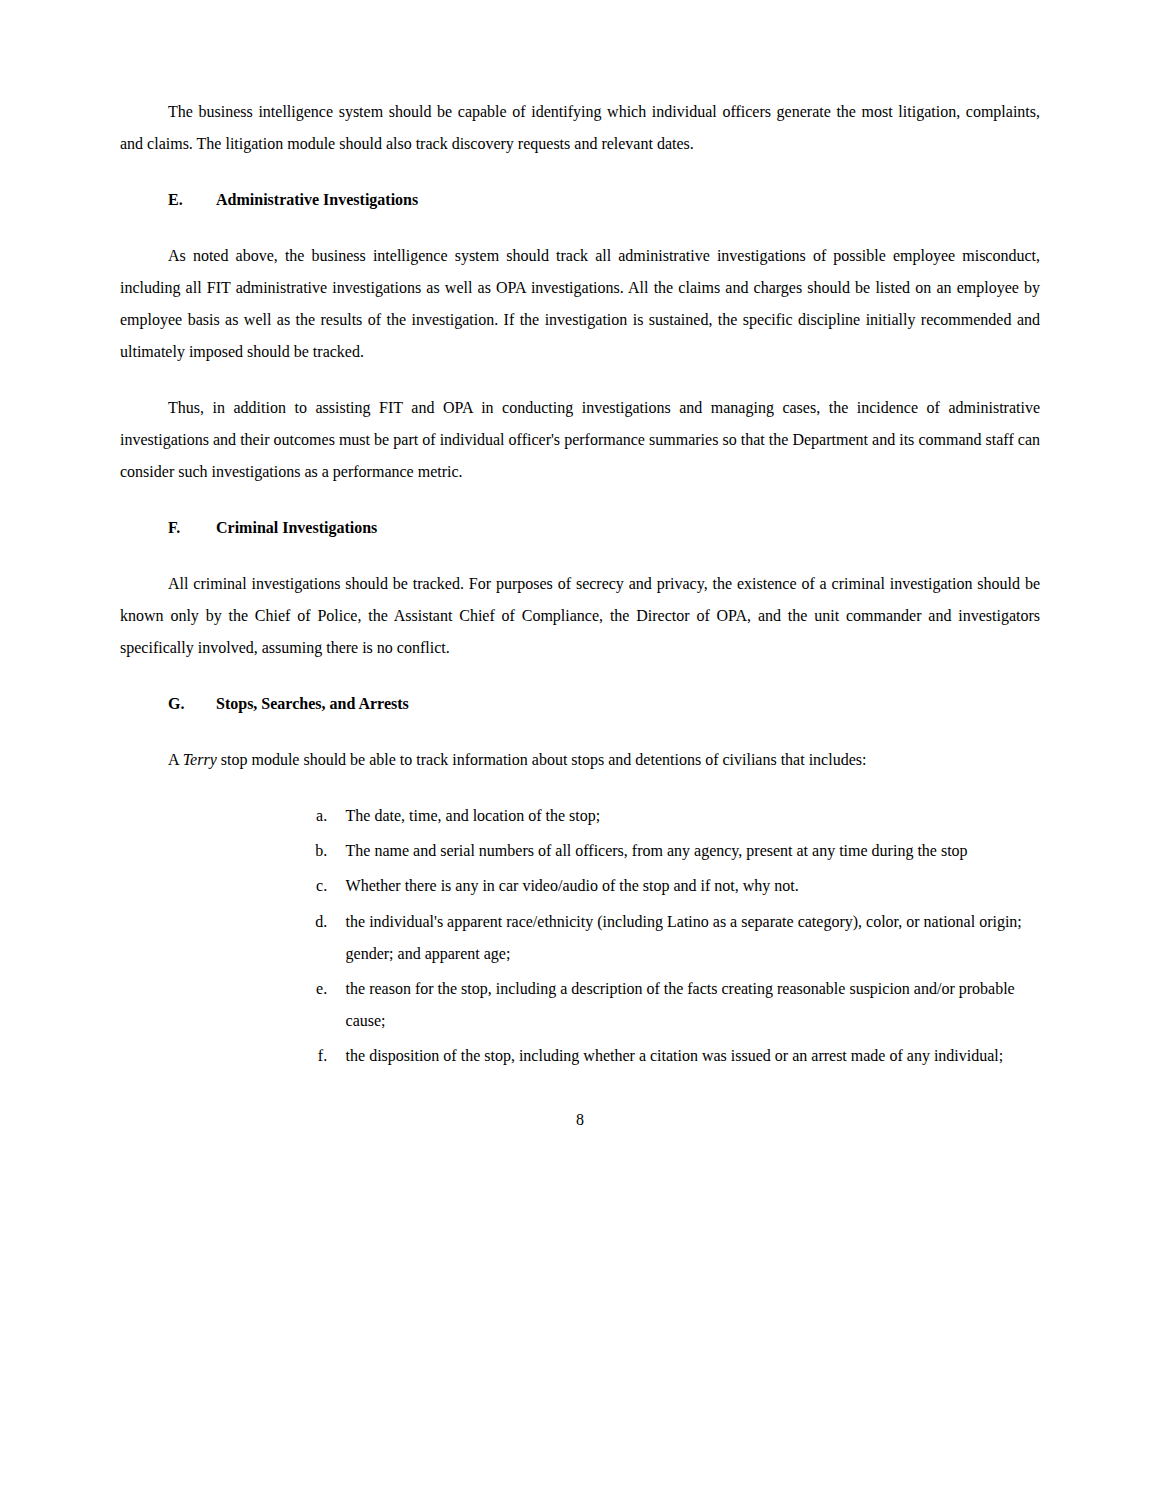The business intelligence system should be capable of identifying which individual officers generate the most litigation, complaints, and claims. The litigation module should also track discovery requests and relevant dates.
E. Administrative Investigations
As noted above, the business intelligence system should track all administrative investigations of possible employee misconduct, including all FIT administrative investigations as well as OPA investigations. All the claims and charges should be listed on an employee by employee basis as well as the results of the investigation. If the investigation is sustained, the specific discipline initially recommended and ultimately imposed should be tracked.
Thus, in addition to assisting FIT and OPA in conducting investigations and managing cases, the incidence of administrative investigations and their outcomes must be part of individual officer's performance summaries so that the Department and its command staff can consider such investigations as a performance metric.
F. Criminal Investigations
All criminal investigations should be tracked. For purposes of secrecy and privacy, the existence of a criminal investigation should be known only by the Chief of Police, the Assistant Chief of Compliance, the Director of OPA, and the unit commander and investigators specifically involved, assuming there is no conflict.
G. Stops, Searches, and Arrests
A Terry stop module should be able to track information about stops and detentions of civilians that includes:
The date, time, and location of the stop;
The name and serial numbers of all officers, from any agency, present at any time during the stop
Whether there is any in car video/audio of the stop and if not, why not.
the individual's apparent race/ethnicity (including Latino as a separate category), color, or national origin; gender; and apparent age;
the reason for the stop, including a description of the facts creating reasonable suspicion and/or probable cause;
the disposition of the stop, including whether a citation was issued or an arrest made of any individual;
8